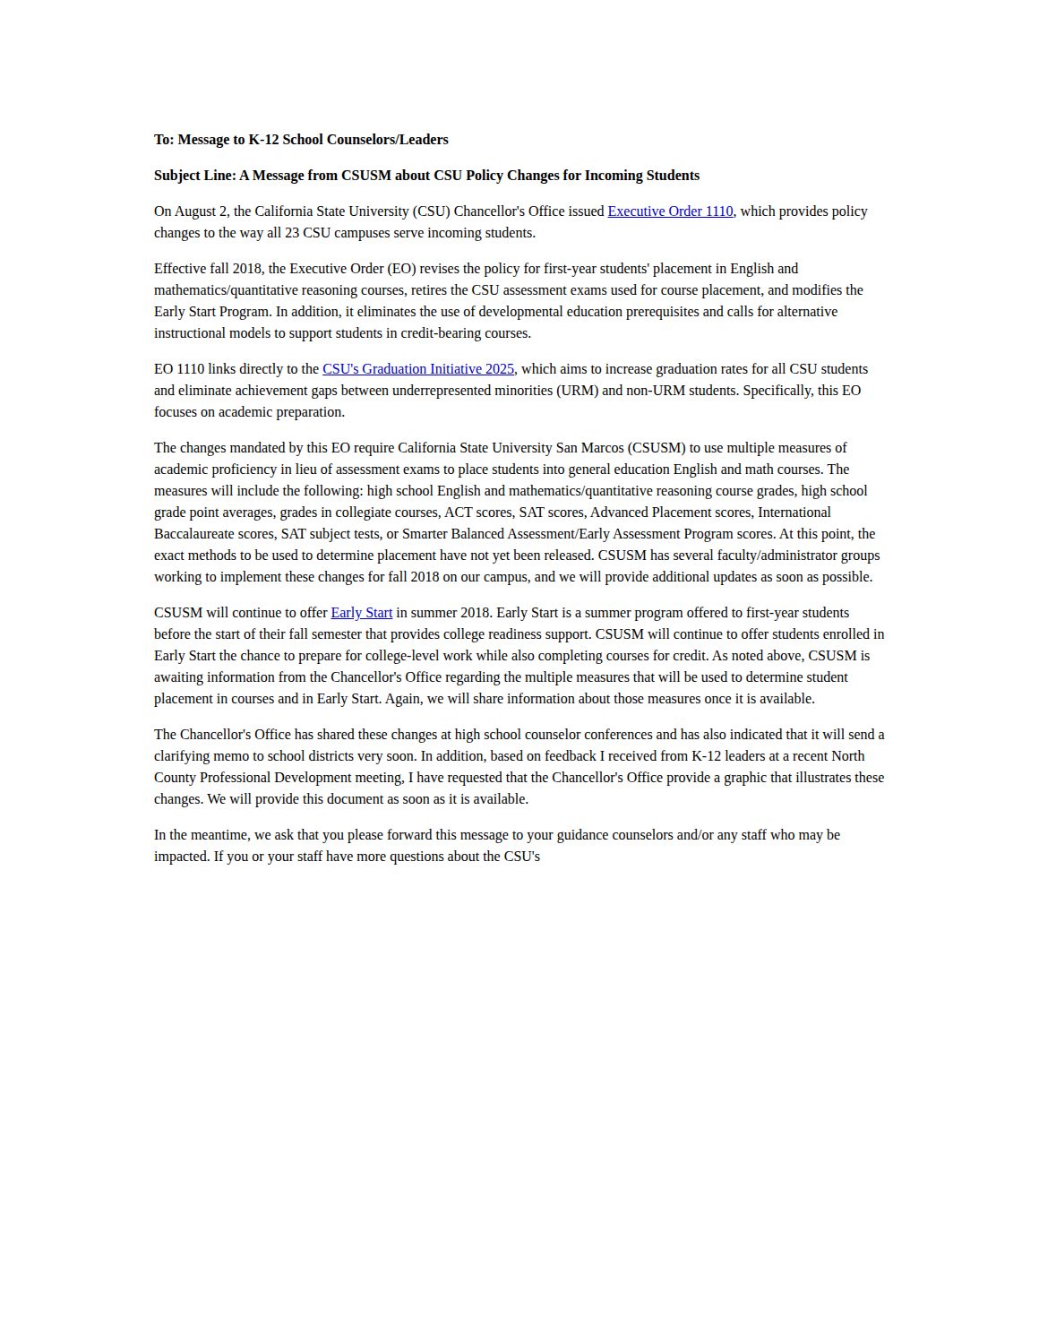To: Message to K-12 School Counselors/Leaders
Subject Line: A Message from CSUSM about CSU Policy Changes for Incoming Students
On August 2, the California State University (CSU) Chancellor's Office issued Executive Order 1110, which provides policy changes to the way all 23 CSU campuses serve incoming students.
Effective fall 2018, the Executive Order (EO) revises the policy for first-year students' placement in English and mathematics/quantitative reasoning courses, retires the CSU assessment exams used for course placement, and modifies the Early Start Program. In addition, it eliminates the use of developmental education prerequisites and calls for alternative instructional models to support students in credit-bearing courses.
EO 1110 links directly to the CSU's Graduation Initiative 2025, which aims to increase graduation rates for all CSU students and eliminate achievement gaps between underrepresented minorities (URM) and non-URM students. Specifically, this EO focuses on academic preparation.
The changes mandated by this EO require California State University San Marcos (CSUSM) to use multiple measures of academic proficiency in lieu of assessment exams to place students into general education English and math courses. The measures will include the following: high school English and mathematics/quantitative reasoning course grades, high school grade point averages, grades in collegiate courses, ACT scores, SAT scores, Advanced Placement scores, International Baccalaureate scores, SAT subject tests, or Smarter Balanced Assessment/Early Assessment Program scores. At this point, the exact methods to be used to determine placement have not yet been released. CSUSM has several faculty/administrator groups working to implement these changes for fall 2018 on our campus, and we will provide additional updates as soon as possible.
CSUSM will continue to offer Early Start in summer 2018. Early Start is a summer program offered to first-year students before the start of their fall semester that provides college readiness support. CSUSM will continue to offer students enrolled in Early Start the chance to prepare for college-level work while also completing courses for credit. As noted above, CSUSM is awaiting information from the Chancellor's Office regarding the multiple measures that will be used to determine student placement in courses and in Early Start. Again, we will share information about those measures once it is available.
The Chancellor's Office has shared these changes at high school counselor conferences and has also indicated that it will send a clarifying memo to school districts very soon. In addition, based on feedback I received from K-12 leaders at a recent North County Professional Development meeting, I have requested that the Chancellor's Office provide a graphic that illustrates these changes. We will provide this document as soon as it is available.
In the meantime, we ask that you please forward this message to your guidance counselors and/or any staff who may be impacted. If you or your staff have more questions about the CSU's